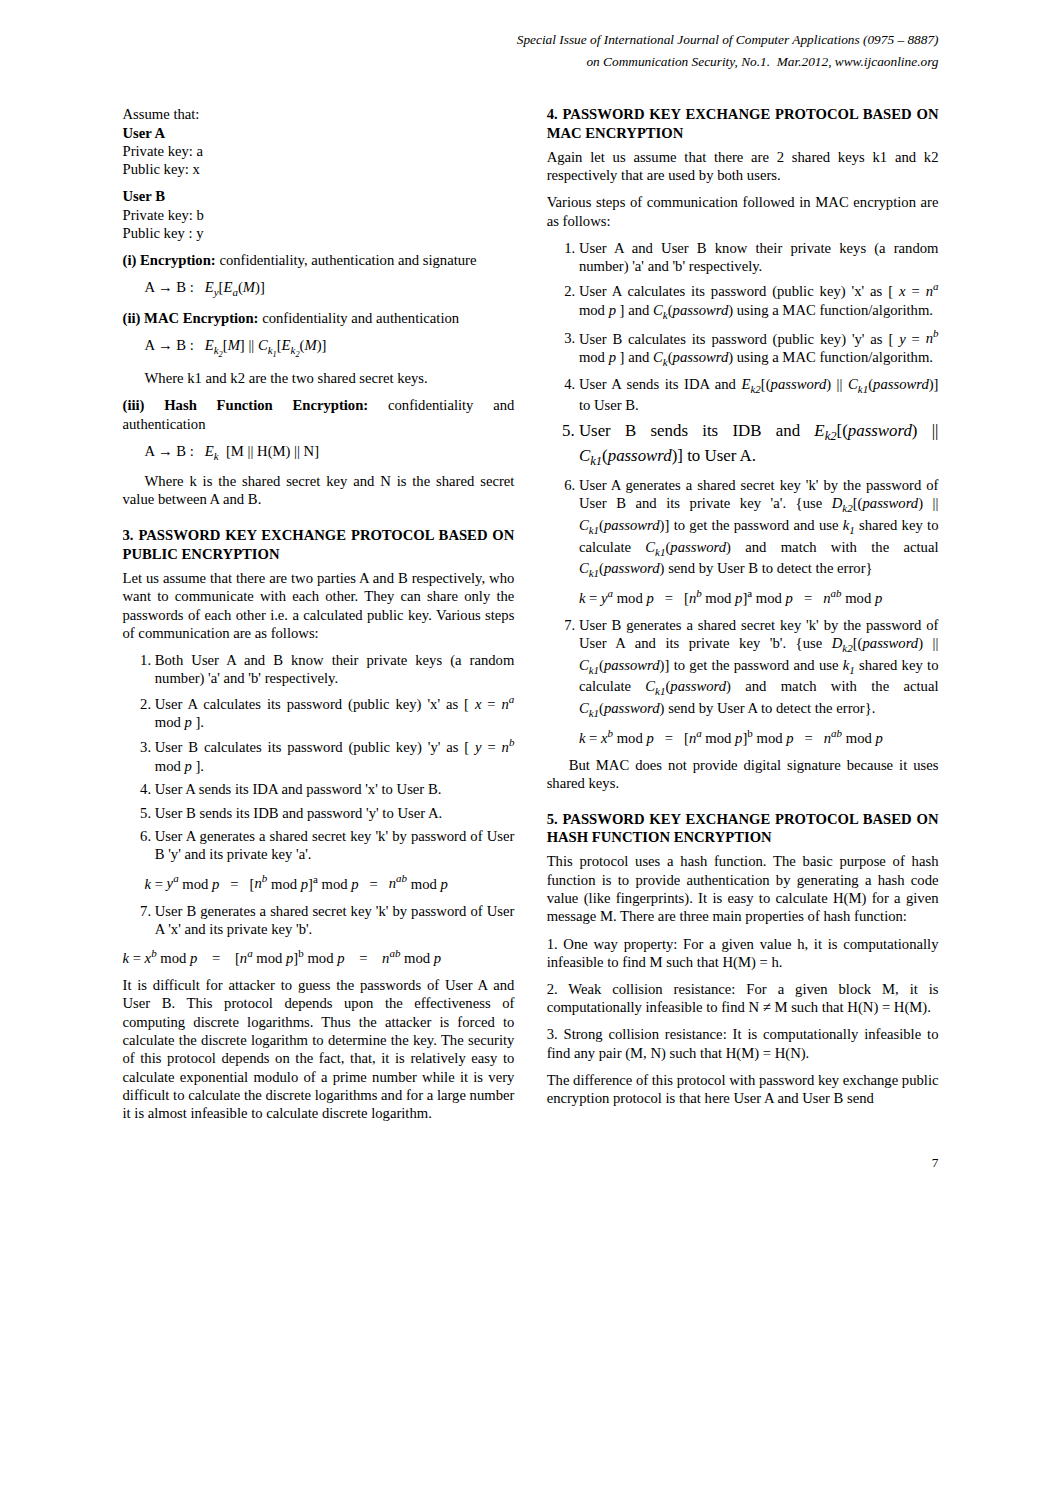Special Issue of International Journal of Computer Applications (0975 – 8887)
on Communication Security, No.1. Mar.2012, www.ijcaonline.org
Assume that:
User A
Private key: a
Public key: x
User B
Private key: b
Public key : y
(i) Encryption: confidentiality, authentication and signature
A → B : Ey[Ea(M)]
(ii) MAC Encryption: confidentiality and authentication
A → B : Ek2[M] || Ck1[Ek2(M)]
Where k1 and k2 are the two shared secret keys.
(iii) Hash Function Encryption: confidentiality and authentication
A → B : Ek [M || H(M) || N]
Where k is the shared secret key and N is the shared secret value between A and B.
3. PASSWORD KEY EXCHANGE PROTOCOL BASED ON PUBLIC ENCRYPTION
Let us assume that there are two parties A and B respectively, who want to communicate with each other. They can share only the passwords of each other i.e. a calculated public key. Various steps of communication are as follows:
Both User A and B know their private keys (a random number) 'a' and 'b' respectively.
User A calculates its password (public key) 'x' as [ x = na mod p ].
User B calculates its password (public key) 'y' as [ y = nb mod p ].
User A sends its IDA and password 'x' to User B.
User B sends its IDB and password 'y' to User A.
User A generates a shared secret key 'k' by password of User B 'y' and its private key 'a'.
k = ya mod p = [nb mod p]a mod p = nab mod p
User B generates a shared secret key 'k' by password of User A 'x' and its private key 'b'.
k = xb mod p = [na mod p]b mod p = nab mod p
It is difficult for attacker to guess the passwords of User A and User B. This protocol depends upon the effectiveness of computing discrete logarithms. Thus the attacker is forced to calculate the discrete logarithm to determine the key. The security of this protocol depends on the fact, that, it is relatively easy to calculate exponential modulo of a prime number while it is very difficult to calculate the discrete logarithms and for a large number it is almost infeasible to calculate discrete logarithm.
4. PASSWORD KEY EXCHANGE PROTOCOL BASED ON MAC ENCRYPTION
Again let us assume that there are 2 shared keys k1 and k2 respectively that are used by both users.
Various steps of communication followed in MAC encryption are as follows:
User A and User B know their private keys (a random number) 'a' and 'b' respectively.
User A calculates its password (public key) 'x' as [ x = na mod p ] and Ck(passowrd) using a MAC function/algorithm.
User B calculates its password (public key) 'y' as [ y = nb mod p ] and Ck(passowrd) using a MAC function/algorithm.
User A sends its IDA and Ek2[(password) || Ck1(passowrd)] to User B.
User B sends its IDB and Ek2[(password) || Ck1(passowrd)] to User A.
User A generates a shared secret key 'k' by the password of User B and its private key 'a'. {use Dk2[(password) || Ck1(passowrd)] to get the password and use k1 shared key to calculate Ck1(password) and match with the actual Ck1(password) send by User B to detect the error}
k = ya mod p = [nb mod p]a mod p = nab mod p
User B generates a shared secret key 'k' by the password of User A and its private key 'b'. {use Dk2[(password) || Ck1(passowrd)] to get the password and use k1 shared key to calculate Ck1(password) and match with the actual Ck1(password) send by User A to detect the error}.
k = xb mod p = [na mod p]b mod p = nab mod p
But MAC does not provide digital signature because it uses shared keys.
5. PASSWORD KEY EXCHANGE PROTOCOL BASED ON HASH FUNCTION ENCRYPTION
This protocol uses a hash function. The basic purpose of hash function is to provide authentication by generating a hash code value (like fingerprints). It is easy to calculate H(M) for a given message M. There are three main properties of hash function:
1. One way property: For a given value h, it is computationally infeasible to find M such that H(M) = h.
2. Weak collision resistance: For a given block M, it is computationally infeasible to find N ≠ M such that H(N) = H(M).
3. Strong collision resistance: It is computationally infeasible to find any pair (M, N) such that H(M) = H(N).
The difference of this protocol with password key exchange public encryption protocol is that here User A and User B send
7